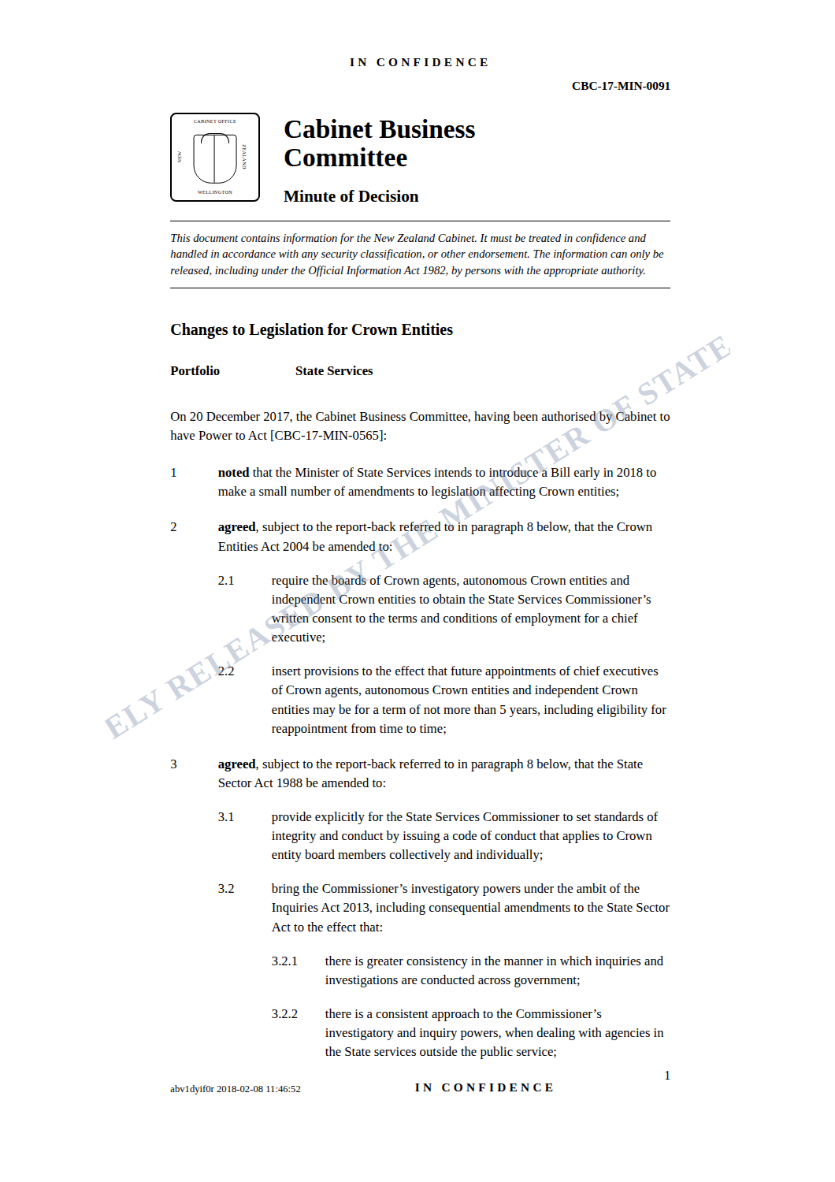IN CONFIDENCE
CBC-17-MIN-0091
CABINET OFFICE WELLINGTON NEW ZEALAND
Cabinet Business
Committee
Minute of Decision
This document contains information for the New Zealand Cabinet. It must be treated in confidence and handled in accordance with any security classification, or other endorsement. The information can only be released, including under the Official Information Act 1982, by persons with the appropriate authority.
Changes to Legislation for Crown Entities
Portfolio
State Services
On 20 December 2017, the Cabinet Business Committee, having been authorised by Cabinet to have Power to Act [CBC-17-MIN-0565]:
1 noted that the Minister of State Services intends to introduce a Bill early in 2018 to make a small number of amendments to legislation affecting Crown entities;
2 agreed, subject to the report-back referred to in paragraph 8 below, that the Crown Entities Act 2004 be amended to:
2.1 require the boards of Crown agents, autonomous Crown entities and independent Crown entities to obtain the State Services Commissioner’s written consent to the terms and conditions of employment for a chief executive;
2.2 insert provisions to the effect that future appointments of chief executives of Crown agents, autonomous Crown entities and independent Crown entities may be for a term of not more than 5 years, including eligibility for reappointment from time to time;
3 agreed, subject to the report-back referred to in paragraph 8 below, that the State Sector Act 1988 be amended to:
3.1 provide explicitly for the State Services Commissioner to set standards of integrity and conduct by issuing a code of conduct that applies to Crown entity board members collectively and individually;
3.2 bring the Commissioner’s investigatory powers under the ambit of the Inquiries Act 2013, including consequential amendments to the State Sector Act to the effect that:
3.2.1 there is greater consistency in the manner in which inquiries and investigations are conducted across government;
3.2.2 there is a consistent approach to the Commissioner’s investigatory and inquiry powers, when dealing with agencies in the State services outside the public service;
PROACTIVELY RELEASED BY THE MINISTER OF STATE SERVICES
abv1dyif0r 2018-02-08 11:46:52
IN CONFIDENCE
1